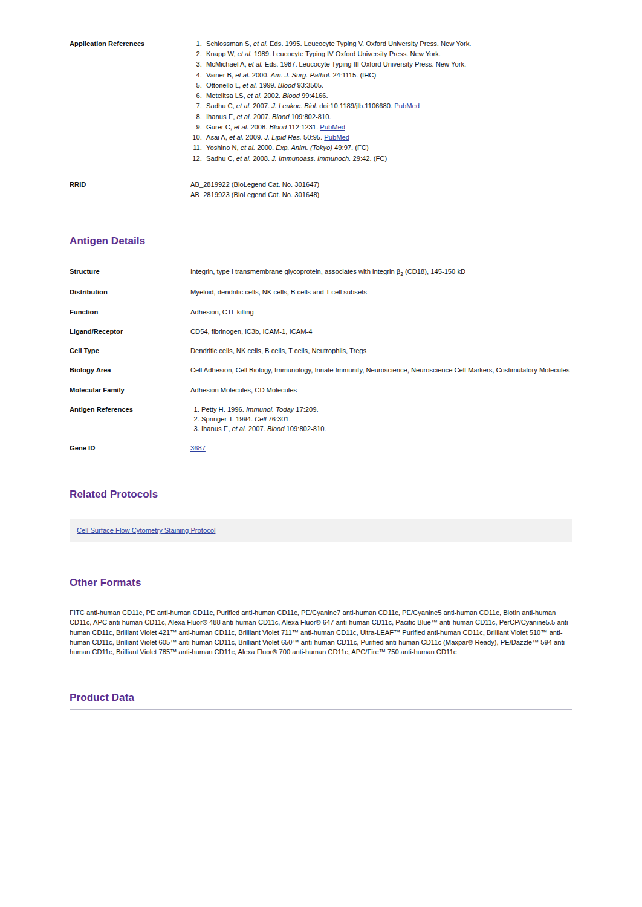Application References
Schlossman S, et al. Eds. 1995. Leucocyte Typing V. Oxford University Press. New York.
Knapp W, et al. 1989. Leucocyte Typing IV Oxford University Press. New York.
McMichael A, et al. Eds. 1987. Leucocyte Typing III Oxford University Press. New York.
Vainer B, et al. 2000. Am. J. Surg. Pathol. 24:1115. (IHC)
Ottonello L, et al. 1999. Blood 93:3505.
Metelitsa LS, et al. 2002. Blood 99:4166.
Sadhu C, et al. 2007. J. Leukoc. Biol. doi:10.1189/jlb.1106680. PubMed
Ihanus E, et al. 2007. Blood 109:802-810.
Gurer C, et al. 2008. Blood 112:1231. PubMed
Asai A, et al. 2009. J. Lipid Res. 50:95. PubMed
Yoshino N, et al. 2000. Exp. Anim. (Tokyo) 49:97. (FC)
Sadhu C, et al. 2008. J. Immunoass. Immunoch. 29:42. (FC)
RRID
AB_2819922 (BioLegend Cat. No. 301647)
AB_2819923 (BioLegend Cat. No. 301648)
Antigen Details
Structure
Integrin, type I transmembrane glycoprotein, associates with integrin β2 (CD18), 145-150 kD
Distribution
Myeloid, dendritic cells, NK cells, B cells and T cell subsets
Function
Adhesion, CTL killing
Ligand/Receptor
CD54, fibrinogen, iC3b, ICAM-1, ICAM-4
Cell Type
Dendritic cells, NK cells, B cells, T cells, Neutrophils, Tregs
Biology Area
Cell Adhesion, Cell Biology, Immunology, Innate Immunity, Neuroscience, Neuroscience Cell Markers, Costimulatory Molecules
Molecular Family
Adhesion Molecules, CD Molecules
Antigen References
Petty H. 1996. Immunol. Today 17:209.
Springer T. 1994. Cell 76:301.
Ihanus E, et al. 2007. Blood 109:802-810.
Gene ID
3687
Related Protocols
Cell Surface Flow Cytometry Staining Protocol
Other Formats
FITC anti-human CD11c, PE anti-human CD11c, Purified anti-human CD11c, PE/Cyanine7 anti-human CD11c, PE/Cyanine5 anti-human CD11c, Biotin anti-human CD11c, APC anti-human CD11c, Alexa Fluor® 488 anti-human CD11c, Alexa Fluor® 647 anti-human CD11c, Pacific Blue™ anti-human CD11c, PerCP/Cyanine5.5 anti-human CD11c, Brilliant Violet 421™ anti-human CD11c, Brilliant Violet 711™ anti-human CD11c, Ultra-LEAF™ Purified anti-human CD11c, Brilliant Violet 510™ anti-human CD11c, Brilliant Violet 605™ anti-human CD11c, Brilliant Violet 650™ anti-human CD11c, Purified anti-human CD11c (Maxpar® Ready), PE/Dazzle™ 594 anti-human CD11c, Brilliant Violet 785™ anti-human CD11c, Alexa Fluor® 700 anti-human CD11c, APC/Fire™ 750 anti-human CD11c
Product Data